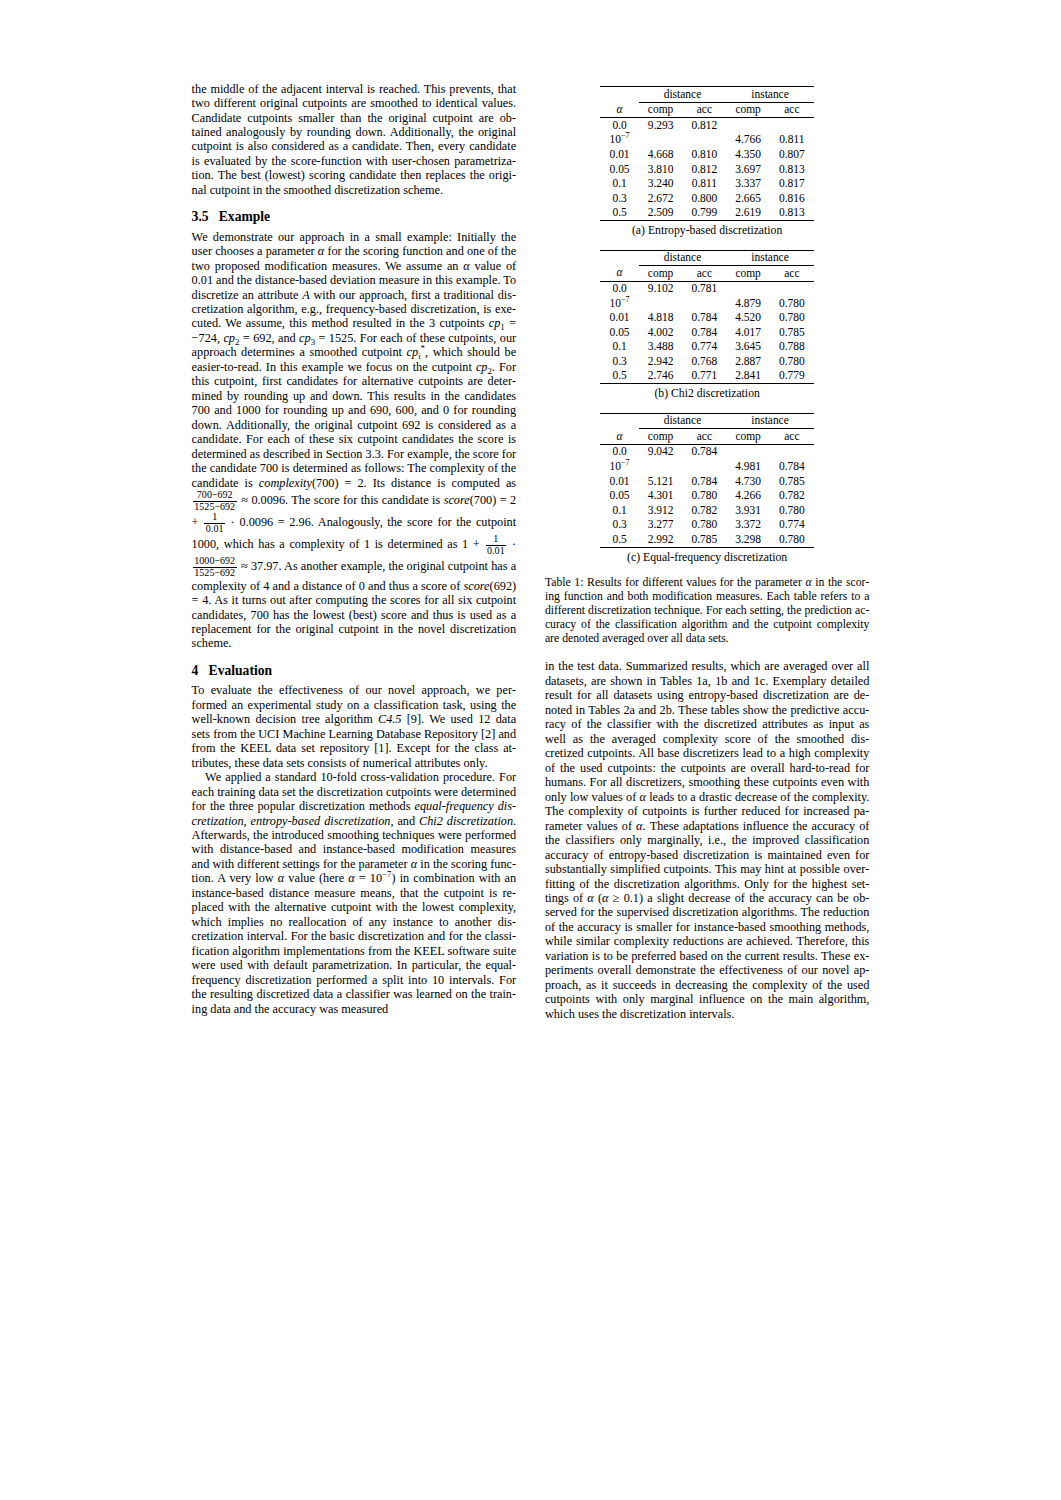the middle of the adjacent interval is reached. This prevents, that two different original cutpoints are smoothed to identical values. Candidate cutpoints smaller than the original cutpoint are obtained analogously by rounding down. Additionally, the original cutpoint is also considered as a candidate. Then, every candidate is evaluated by the score-function with user-chosen parametrization. The best (lowest) scoring candidate then replaces the original cutpoint in the smoothed discretization scheme.
3.5 Example
We demonstrate our approach in a small example: Initially the user chooses a parameter α for the scoring function and one of the two proposed modification measures. We assume an α value of 0.01 and the distance-based deviation measure in this example. To discretize an attribute A with our approach, first a traditional discretization algorithm, e.g., frequency-based discretization, is executed. We assume, this method resulted in the 3 cutpoints cp1 = −724, cp2 = 692, and cp3 = 1525. For each of these cutpoints, our approach determines a smoothed cutpoint cpi*, which should be easier-to-read. In this example we focus on the cutpoint cp2. For this cutpoint, first candidates for alternative cutpoints are determined by rounding up and down. This results in the candidates 700 and 1000 for rounding up and 690, 600, and 0 for rounding down. Additionally, the original cutpoint 692 is considered as a candidate. For each of these six cutpoint candidates the score is determined as described in Section 3.3. For example, the score for the candidate 700 is determined as follows: The complexity of the candidate is complexity(700) = 2. Its distance is computed as 700−6921525−692 ≈ 0.0096. The score for this candidate is score(700) = 2 + 10.01 · 0.0096 = 2.96. Analogously, the score for the cutpoint 1000, which has a complexity of 1 is determined as 1 + 10.01 · 1000−6921525−692 ≈ 37.97. As another example, the original cutpoint has a complexity of 4 and a distance of 0 and thus a score of score(692) = 4. As it turns out after computing the scores for all six cutpoint candidates, 700 has the lowest (best) score and thus is used as a replacement for the original cutpoint in the novel discretization scheme.
4 Evaluation
To evaluate the effectiveness of our novel approach, we performed an experimental study on a classification task, using the well-known decision tree algorithm C4.5 [9]. We used 12 data sets from the UCI Machine Learning Database Repository [2] and from the KEEL data set repository [1]. Except for the class attributes, these data sets consists of numerical attributes only.
We applied a standard 10-fold cross-validation procedure. For each training data set the discretization cutpoints were determined for the three popular discretization methods equal-frequency discretization, entropy-based discretization, and Chi2 discretization. Afterwards, the introduced smoothing techniques were performed with distance-based and instance-based modification measures and with different settings for the parameter α in the scoring function. A very low α value (here α = 10−7) in combination with an instance-based distance measure means, that the cutpoint is replaced with the alternative cutpoint with the lowest complexity, which implies no reallocation of any instance to another discretization interval. For the basic discretization and for the classification algorithm implementations from the KEEL software suite were used with default parametrization. In particular, the equal-frequency discretization performed a split into 10 intervals. For the resulting discretized data a classifier was learned on the training data and the accuracy was measured
| | distance | instance |
| --- | --- | --- |
| α | comp | acc | comp | acc |
| 0.0 | 9.293 | 0.812 | | |
| 10 −7 | | | 4.766 | 0.811 |
| 0.01 | 4.668 | 0.810 | 4.350 | 0.807 |
| 0.05 | 3.810 | 0.812 | 3.697 | 0.813 |
| 0.1 | 3.240 | 0.811 | 3.337 | 0.817 |
| 0.3 | 2.672 | 0.800 | 2.665 | 0.816 |
| 0.5 | 2.509 | 0.799 | 2.619 | 0.813 |
(a) Entropy-based discretization
| | distance | instance |
| --- | --- | --- |
| α | comp | acc | comp | acc |
| 0.0 | 9.102 | 0.781 | | |
| 10 −7 | | | 4.879 | 0.780 |
| 0.01 | 4.818 | 0.784 | 4.520 | 0.780 |
| 0.05 | 4.002 | 0.784 | 4.017 | 0.785 |
| 0.1 | 3.488 | 0.774 | 3.645 | 0.788 |
| 0.3 | 2.942 | 0.768 | 2.887 | 0.780 |
| 0.5 | 2.746 | 0.771 | 2.841 | 0.779 |
(b) Chi2 discretization
| | distance | instance |
| --- | --- | --- |
| α | comp | acc | comp | acc |
| 0.0 | 9.042 | 0.784 | | |
| 10 −7 | | | 4.981 | 0.784 |
| 0.01 | 5.121 | 0.784 | 4.730 | 0.785 |
| 0.05 | 4.301 | 0.780 | 4.266 | 0.782 |
| 0.1 | 3.912 | 0.782 | 3.931 | 0.780 |
| 0.3 | 3.277 | 0.780 | 3.372 | 0.774 |
| 0.5 | 2.992 | 0.785 | 3.298 | 0.780 |
(c) Equal-frequency discretization
Table 1: Results for different values for the parameter α in the scoring function and both modification measures. Each table refers to a different discretization technique. For each setting, the prediction accuracy of the classification algorithm and the cutpoint complexity are denoted averaged over all data sets.
in the test data. Summarized results, which are averaged over all datasets, are shown in Tables 1a, 1b and 1c. Exemplary detailed result for all datasets using entropy-based discretization are denoted in Tables 2a and 2b. These tables show the predictive accuracy of the classifier with the discretized attributes as input as well as the averaged complexity score of the smoothed discretized cutpoints. All base discretizers lead to a high complexity of the used cutpoints: the cutpoints are overall hard-to-read for humans. For all discretizers, smoothing these cutpoints even with only low values of α leads to a drastic decrease of the complexity. The complexity of cutpoints is further reduced for increased parameter values of α. These adaptations influence the accuracy of the classifiers only marginally, i.e., the improved classification accuracy of entropy-based discretization is maintained even for substantially simplified cutpoints. This may hint at possible overfitting of the discretization algorithms. Only for the highest settings of α (α ≥ 0.1) a slight decrease of the accuracy can be observed for the supervised discretization algorithms. The reduction of the accuracy is smaller for instance-based smoothing methods, while similar complexity reductions are achieved. Therefore, this variation is to be preferred based on the current results. These experiments overall demonstrate the effectiveness of our novel approach, as it succeeds in decreasing the complexity of the used cutpoints with only marginal influence on the main algorithm, which uses the discretization intervals.